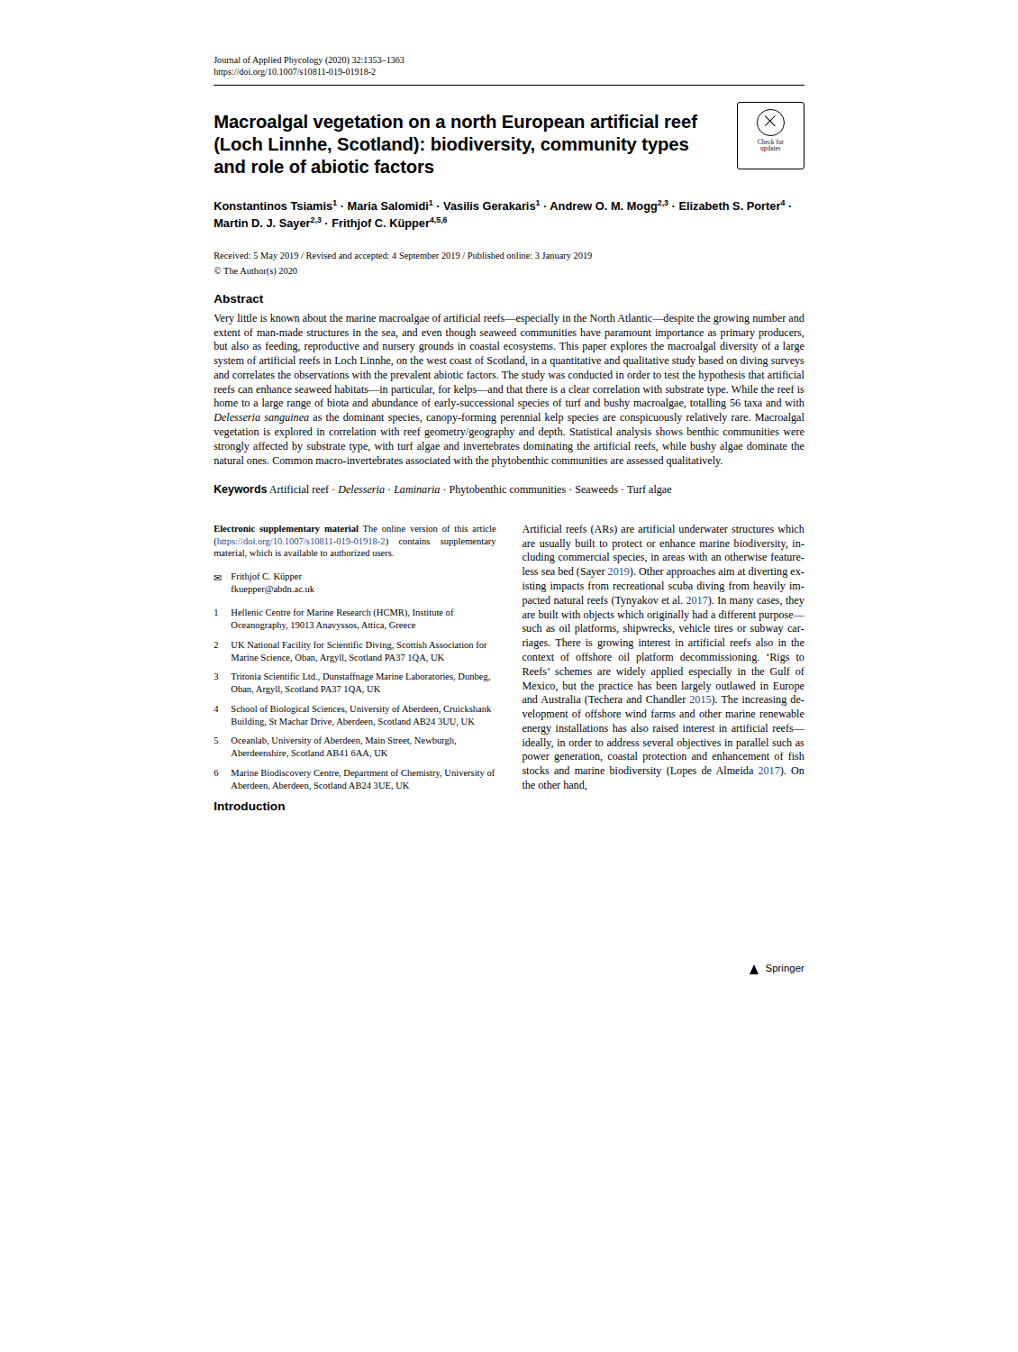Journal of Applied Phycology (2020) 32:1353–1363
https://doi.org/10.1007/s10811-019-01918-2
Check for
updates
Macroalgal vegetation on a north European artificial reef (Loch Linnhe, Scotland): biodiversity, community types and role of abiotic factors
Konstantinos Tsiamis1 · Maria Salomidi1 · Vasilis Gerakaris1 · Andrew O. M. Mogg2,3 · Elizabeth S. Porter4 ·
Martin D. J. Sayer2,3 · Frithjof C. Küpper4,5,6
Received: 5 May 2019 / Revised and accepted: 4 September 2019 / Published online: 3 January 2019
© The Author(s) 2020
Abstract
Very little is known about the marine macroalgae of artificial reefs—especially in the North Atlantic—despite the growing number and extent of man-made structures in the sea, and even though seaweed communities have paramount importance as primary producers, but also as feeding, reproductive and nursery grounds in coastal ecosystems. This paper explores the macroalgal diversity of a large system of artificial reefs in Loch Linnhe, on the west coast of Scotland, in a quantitative and qualitative study based on diving surveys and correlates the observations with the prevalent abiotic factors. The study was conducted in order to test the hypothesis that artificial reefs can enhance seaweed habitats—in particular, for kelps—and that there is a clear correlation with substrate type. While the reef is home to a large range of biota and abundance of early-successional species of turf and bushy macroalgae, totalling 56 taxa and with Delesseria sanguinea as the dominant species, canopy-forming perennial kelp species are conspicuously relatively rare. Macroalgal vegetation is explored in correlation with reef geometry/geography and depth. Statistical analysis shows benthic communities were strongly affected by substrate type, with turf algae and invertebrates dominating the artificial reefs, while bushy algae dominate the natural ones. Common macro-invertebrates associated with the phytobenthic communities are assessed qualitatively.
Keywords Artificial reef · Delesseria · Laminaria · Phytobenthic communities · Seaweeds · Turf algae
Electronic supplementary material The online version of this article (https://doi.org/10.1007/s10811-019-01918-2) contains supplementary material, which is available to authorized users.
✉ Frithjof C. Küpper
fkuepper@abdn.ac.uk
1 Hellenic Centre for Marine Research (HCMR), Institute of Oceanography, 19013 Anavyssos, Attica, Greece
2 UK National Facility for Scientific Diving, Scottish Association for Marine Science, Oban, Argyll, Scotland PA37 1QA, UK
3 Tritonia Scientific Ltd., Dunstaffnage Marine Laboratories, Dunbeg, Oban, Argyll, Scotland PA37 1QA, UK
4 School of Biological Sciences, University of Aberdeen, Cruickshank Building, St Machar Drive, Aberdeen, Scotland AB24 3UU, UK
5 Oceanlab, University of Aberdeen, Main Street, Newburgh, Aberdeenshire, Scotland AB41 6AA, UK
6 Marine Biodiscovery Centre, Department of Chemistry, University of Aberdeen, Aberdeen, Scotland AB24 3UE, UK
Introduction
Artificial reefs (ARs) are artificial underwater structures which are usually built to protect or enhance marine biodiversity, including commercial species, in areas with an otherwise featureless sea bed (Sayer 2019). Other approaches aim at diverting existing impacts from recreational scuba diving from heavily impacted natural reefs (Tynyakov et al. 2017). In many cases, they are built with objects which originally had a different purpose—such as oil platforms, shipwrecks, vehicle tires or subway carriages. There is growing interest in artificial reefs also in the context of offshore oil platform decommissioning. ‘Rigs to Reefs’ schemes are widely applied especially in the Gulf of Mexico, but the practice has been largely outlawed in Europe and Australia (Techera and Chandler 2015). The increasing development of offshore wind farms and other marine renewable energy installations has also raised interest in artificial reefs—ideally, in order to address several objectives in parallel such as power generation, coastal protection and enhancement of fish stocks and marine biodiversity (Lopes de Almeida 2017). On the other hand,
Springer